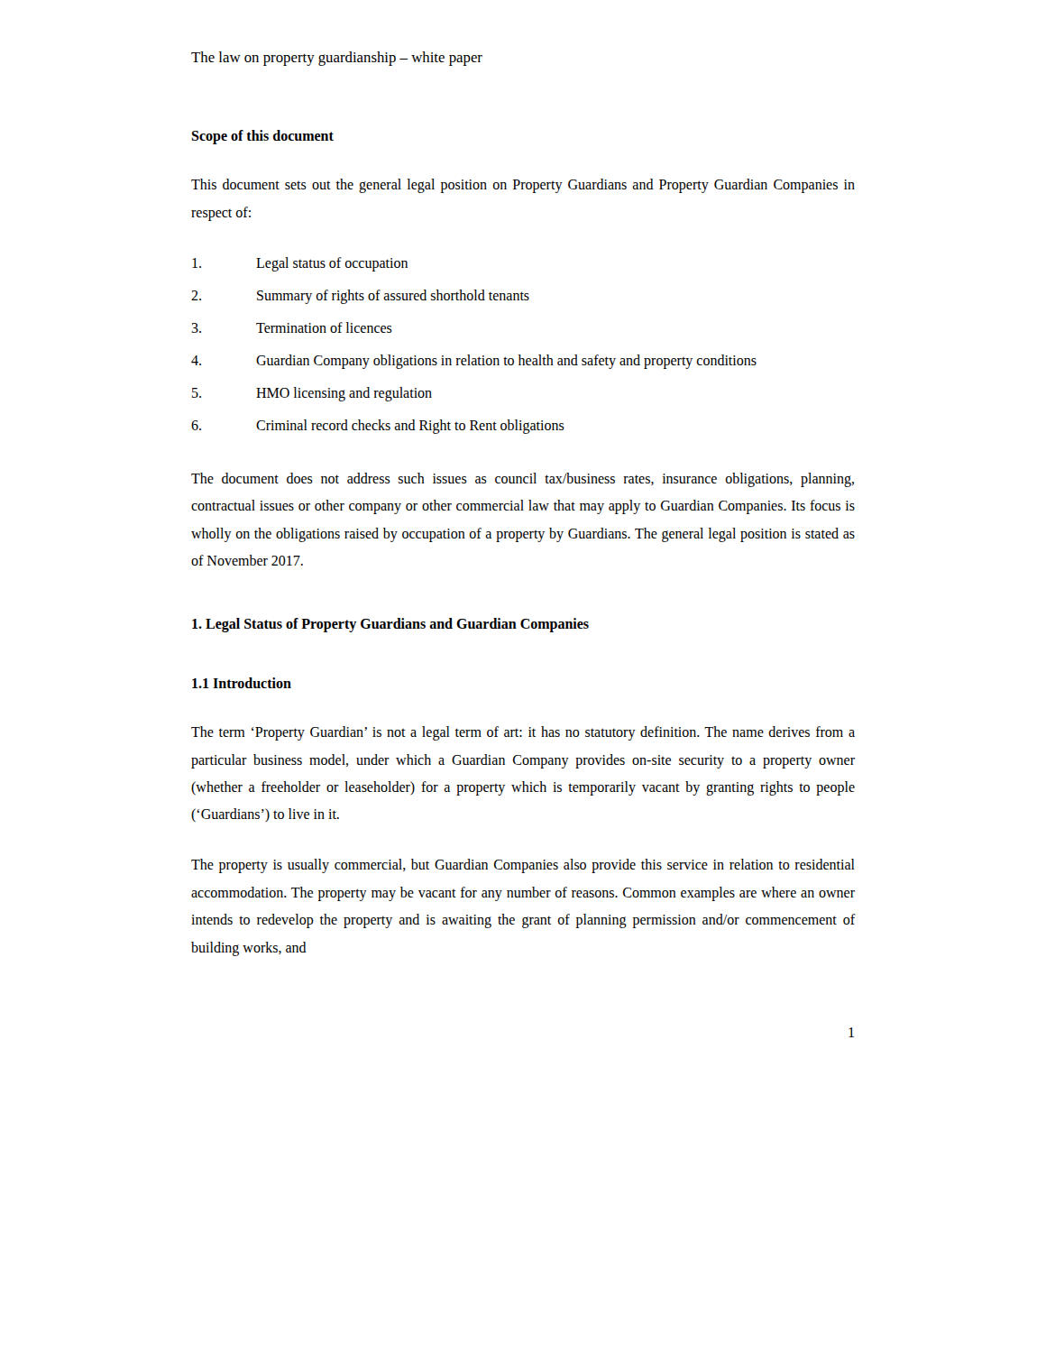The law on property guardianship – white paper
Scope of this document
This document sets out the general legal position on Property Guardians and Property Guardian Companies in respect of:
Legal status of occupation
Summary of rights of assured shorthold tenants
Termination of licences
Guardian Company obligations in relation to health and safety and property conditions
HMO licensing and regulation
Criminal record checks and Right to Rent obligations
The document does not address such issues as council tax/business rates, insurance obligations, planning, contractual issues or other company or other commercial law that may apply to Guardian Companies. Its focus is wholly on the obligations raised by occupation of a property by Guardians. The general legal position is stated as of November 2017.
1. Legal Status of Property Guardians and Guardian Companies
1.1 Introduction
The term ‘Property Guardian’ is not a legal term of art: it has no statutory definition. The name derives from a particular business model, under which a Guardian Company provides on-site security to a property owner (whether a freeholder or leaseholder) for a property which is temporarily vacant by granting rights to people (‘Guardians’) to live in it.
The property is usually commercial, but Guardian Companies also provide this service in relation to residential accommodation. The property may be vacant for any number of reasons. Common examples are where an owner intends to redevelop the property and is awaiting the grant of planning permission and/or commencement of building works, and
1